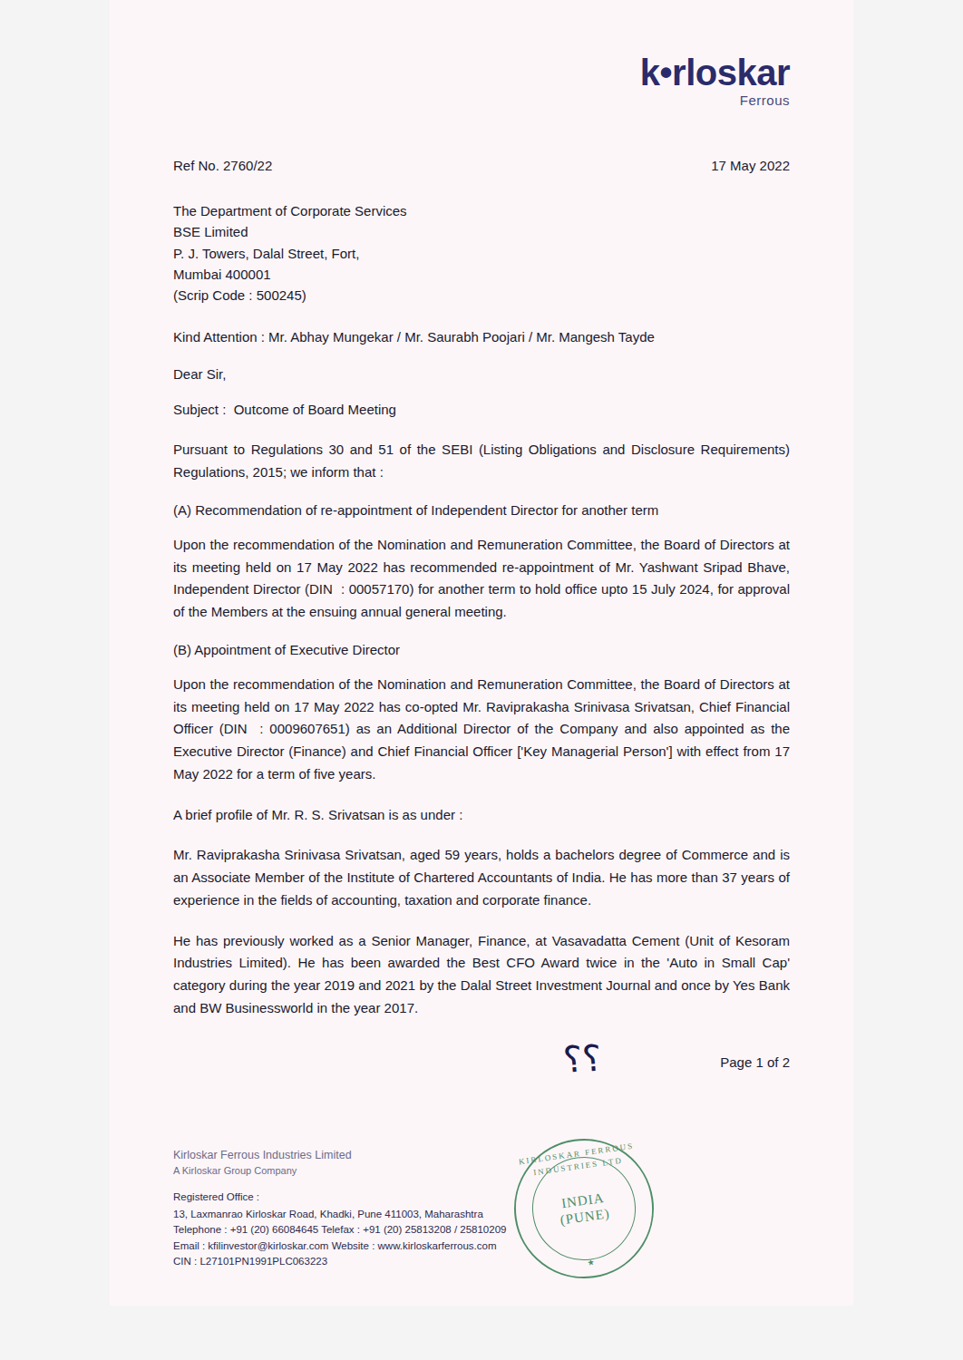k•rloskar
Ferrous
Ref No. 2760/22
17 May 2022
The Department of Corporate Services
BSE Limited
P. J. Towers, Dalal Street, Fort,
Mumbai 400001
(Scrip Code : 500245)
Kind Attention : Mr. Abhay Mungekar / Mr. Saurabh Poojari / Mr. Mangesh Tayde
Dear Sir,
Subject : Outcome of Board Meeting
Pursuant to Regulations 30 and 51 of the SEBI (Listing Obligations and Disclosure Requirements) Regulations, 2015; we inform that :
(A) Recommendation of re-appointment of Independent Director for another term
Upon the recommendation of the Nomination and Remuneration Committee, the Board of Directors at its meeting held on 17 May 2022 has recommended re-appointment of Mr. Yashwant Sripad Bhave, Independent Director (DIN : 00057170) for another term to hold office upto 15 July 2024, for approval of the Members at the ensuing annual general meeting.
(B) Appointment of Executive Director
Upon the recommendation of the Nomination and Remuneration Committee, the Board of Directors at its meeting held on 17 May 2022 has co-opted Mr. Raviprakasha Srinivasa Srivatsan, Chief Financial Officer (DIN : 0009607651) as an Additional Director of the Company and also appointed as the Executive Director (Finance) and Chief Financial Officer ['Key Managerial Person'] with effect from 17 May 2022 for a term of five years.
A brief profile of Mr. R. S. Srivatsan is as under :
Mr. Raviprakasha Srinivasa Srivatsan, aged 59 years, holds a bachelors degree of Commerce and is an Associate Member of the Institute of Chartered Accountants of India. He has more than 37 years of experience in the fields of accounting, taxation and corporate finance.
He has previously worked as a Senior Manager, Finance, at Vasavadatta Cement (Unit of Kesoram Industries Limited). He has been awarded the Best CFO Award twice in the 'Auto in Small Cap' category during the year 2019 and 2021 by the Dalal Street Investment Journal and once by Yes Bank and BW Businessworld in the year 2017.
⸮⸮
Page 1 of 2
Kirloskar Ferrous Industries Limited
A Kirloskar Group Company
Registered Office :
13, Laxmanrao Kirloskar Road, Khadki, Pune 411003, Maharashtra
Telephone : +91 (20) 66084645 Telefax : +91 (20) 25813208 / 25810209
Email : kfilinvestor@kirloskar.com Website : www.kirloskarferrous.com
CIN : L27101PN1991PLC063223
KIRLOSKAR FERROUS INDUSTRIES LTD
INDIA
(PUNE)
★